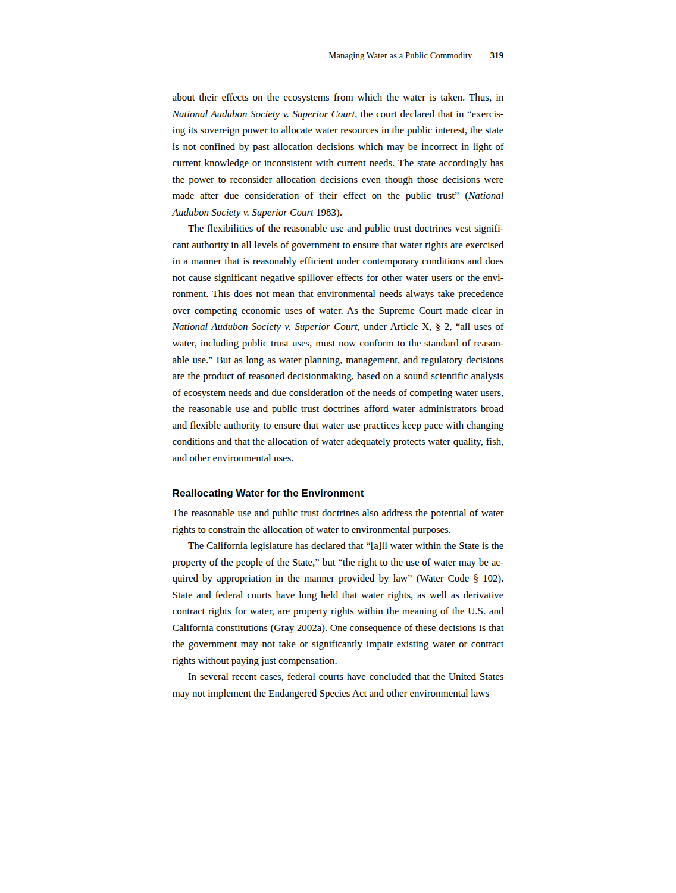Managing Water as a Public Commodity 319
about their effects on the ecosystems from which the water is taken. Thus, in National Audubon Society v. Superior Court, the court declared that in “exercising its sovereign power to allocate water resources in the public interest, the state is not confined by past allocation decisions which may be incorrect in light of current knowledge or inconsistent with current needs. The state accordingly has the power to reconsider allocation decisions even though those decisions were made after due consideration of their effect on the public trust” (National Audubon Society v. Superior Court 1983).
The flexibilities of the reasonable use and public trust doctrines vest significant authority in all levels of government to ensure that water rights are exercised in a manner that is reasonably efficient under contemporary conditions and does not cause significant negative spillover effects for other water users or the environment. This does not mean that environmental needs always take precedence over competing economic uses of water. As the Supreme Court made clear in National Audubon Society v. Superior Court, under Article X, § 2, “all uses of water, including public trust uses, must now conform to the standard of reasonable use.” But as long as water planning, management, and regulatory decisions are the product of reasoned decisionmaking, based on a sound scientific analysis of ecosystem needs and due consideration of the needs of competing water users, the reasonable use and public trust doctrines afford water administrators broad and flexible authority to ensure that water use practices keep pace with changing conditions and that the allocation of water adequately protects water quality, fish, and other environmental uses.
Reallocating Water for the Environment
The reasonable use and public trust doctrines also address the potential of water rights to constrain the allocation of water to environmental purposes.
The California legislature has declared that “[a]ll water within the State is the property of the people of the State,” but “the right to the use of water may be acquired by appropriation in the manner provided by law” (Water Code § 102). State and federal courts have long held that water rights, as well as derivative contract rights for water, are property rights within the meaning of the U.S. and California constitutions (Gray 2002a). One consequence of these decisions is that the government may not take or significantly impair existing water or contract rights without paying just compensation.
In several recent cases, federal courts have concluded that the United States may not implement the Endangered Species Act and other environmental laws